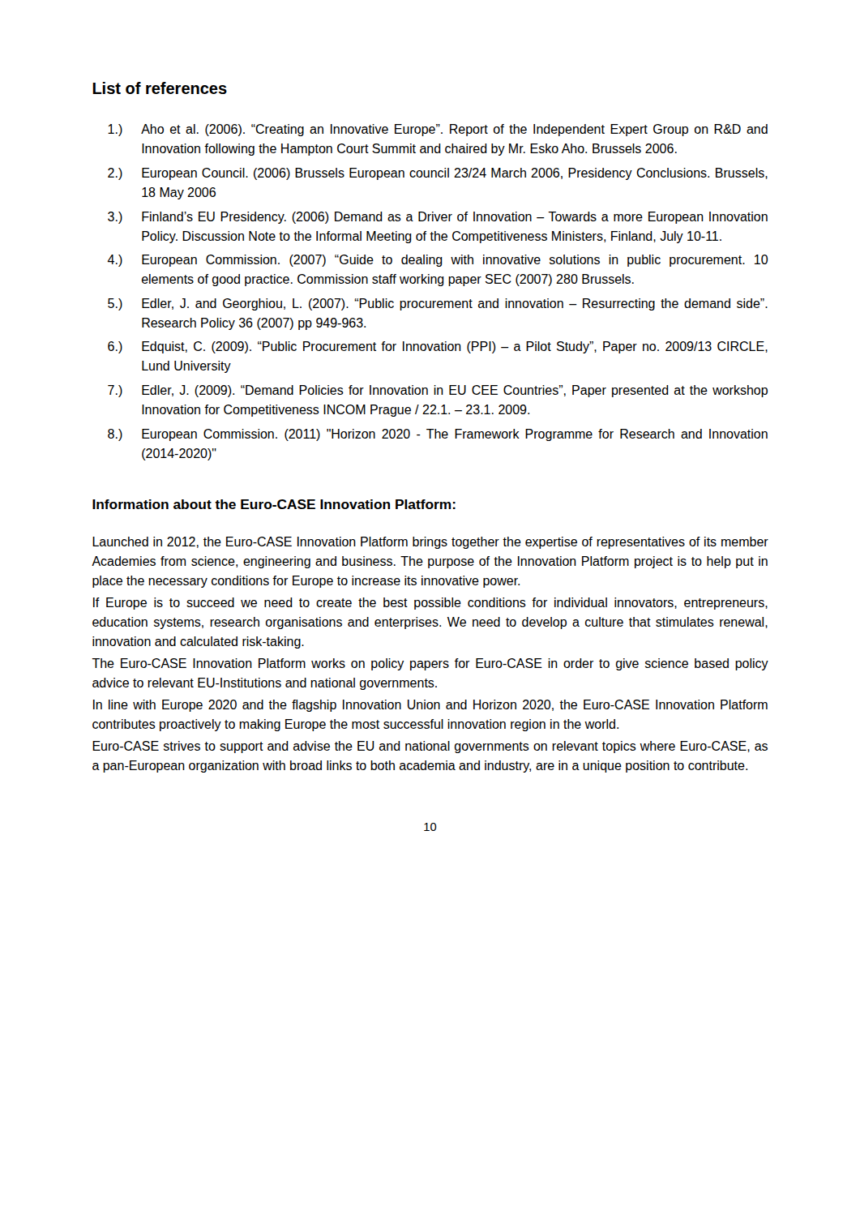List of references
Aho et al. (2006). “Creating an Innovative Europe”. Report of the Independent Expert Group on R&D and Innovation following the Hampton Court Summit and chaired by Mr. Esko Aho. Brussels 2006.
European Council. (2006) Brussels European council 23/24 March 2006, Presidency Conclusions. Brussels, 18 May 2006
Finland’s EU Presidency. (2006) Demand as a Driver of Innovation – Towards a more European Innovation Policy. Discussion Note to the Informal Meeting of the Competitiveness Ministers, Finland, July 10-11.
European Commission. (2007) “Guide to dealing with innovative solutions in public procurement. 10 elements of good practice. Commission staff working paper SEC (2007) 280 Brussels.
Edler, J. and Georghiou, L. (2007). “Public procurement and innovation – Resurrecting the demand side”. Research Policy 36 (2007) pp 949-963.
Edquist, C. (2009). “Public Procurement for Innovation (PPI) – a Pilot Study”, Paper no. 2009/13 CIRCLE, Lund University
Edler, J. (2009). “Demand Policies for Innovation in EU CEE Countries”, Paper presented at the workshop Innovation for Competitiveness INCOM Prague / 22.1. – 23.1. 2009.
European Commission. (2011) "Horizon 2020 - The Framework Programme for Research and Innovation (2014-2020)"
Information about the Euro-CASE Innovation Platform:
Launched in 2012, the Euro-CASE Innovation Platform brings together the expertise of representatives of its member Academies from science, engineering and business. The purpose of the Innovation Platform project is to help put in place the necessary conditions for Europe to increase its innovative power.
If Europe is to succeed we need to create the best possible conditions for individual innovators, entrepreneurs, education systems, research organisations and enterprises. We need to develop a culture that stimulates renewal, innovation and calculated risk-taking.
The Euro-CASE Innovation Platform works on policy papers for Euro-CASE in order to give science based policy advice to relevant EU-Institutions and national governments.
In line with Europe 2020 and the flagship Innovation Union and Horizon 2020, the Euro-CASE Innovation Platform contributes proactively to making Europe the most successful innovation region in the world.
Euro-CASE strives to support and advise the EU and national governments on relevant topics where Euro-CASE, as a pan-European organization with broad links to both academia and industry, are in a unique position to contribute.
10